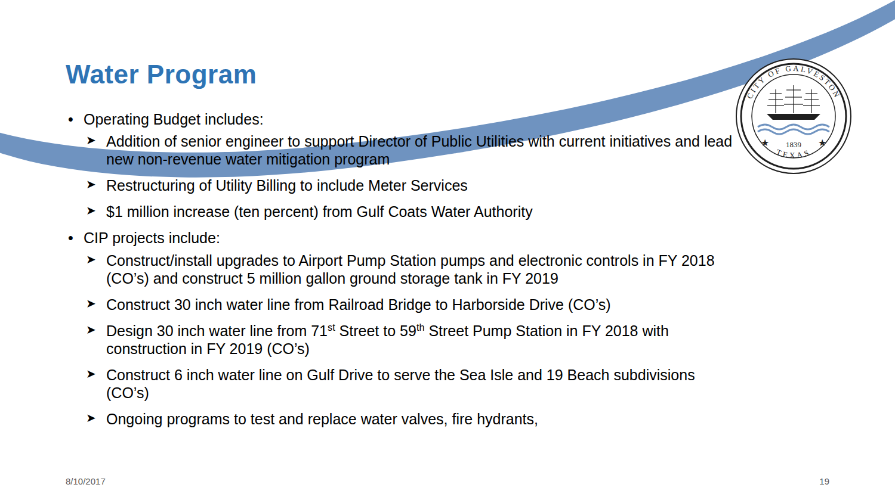CITY OF GALVESTON TEXAS 1839 ★ ★
Water Program
Operating Budget includes:
Addition of senior engineer to support Director of Public Utilities with current initiatives and lead new non-revenue water mitigation program
Restructuring of Utility Billing to include Meter Services
$1 million increase (ten percent) from Gulf Coats Water Authority
CIP projects include:
Construct/install upgrades to Airport Pump Station pumps and electronic controls in FY 2018 (CO’s) and construct 5 million gallon ground storage tank in FY 2019
Construct 30 inch water line from Railroad Bridge to Harborside Drive (CO’s)
Design 30 inch water line from 71st Street to 59th Street Pump Station in FY 2018 with construction in FY 2019 (CO’s)
Construct 6 inch water line on Gulf Drive to serve the Sea Isle and 19 Beach subdivisions (CO’s)
Ongoing programs to test and replace water valves, fire hydrants,
8/10/2017
19